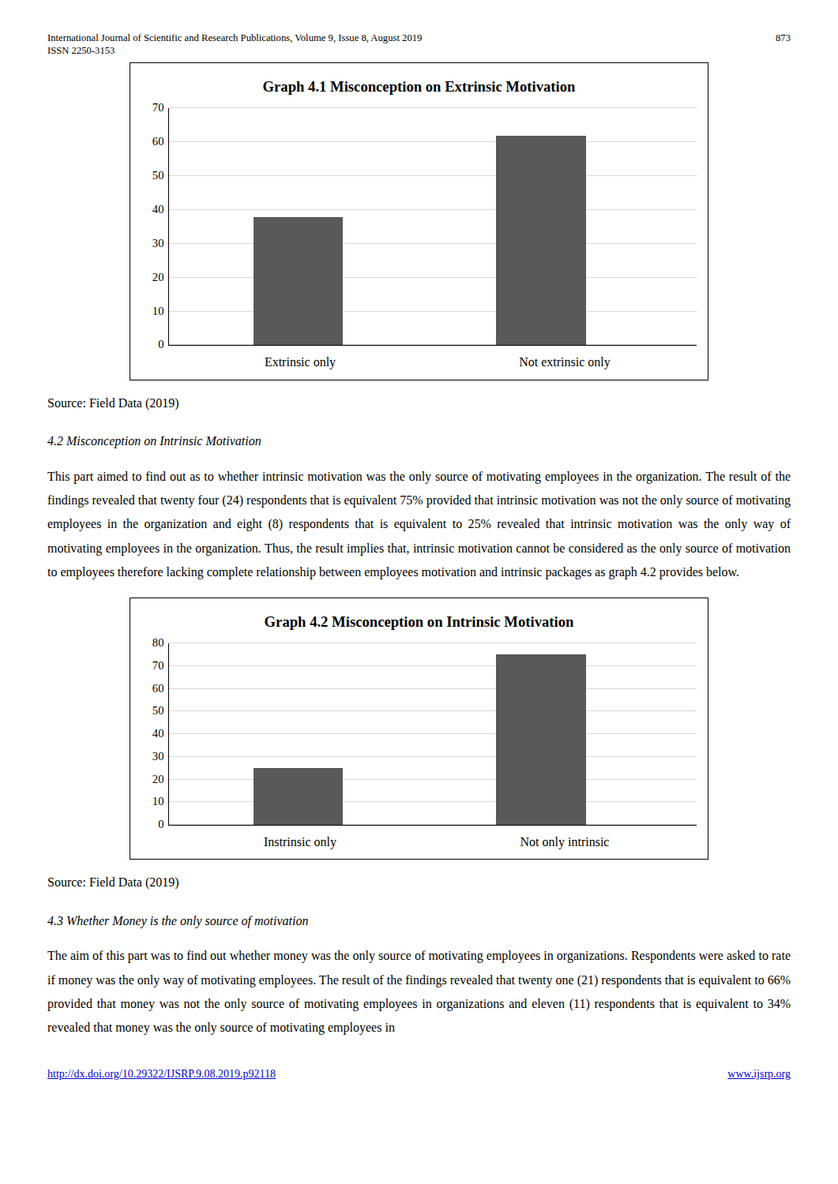International Journal of Scientific and Research Publications, Volume 9, Issue 8, August 2019873
ISSN 2250-3153
Graph 4.1 Misconception on Extrinsic Motivation
70
60
50
40
30
20
10
0
Extrinsic only Not extrinsic only
Source: Field Data (2019)
4.2 Misconception on Intrinsic Motivation
This part aimed to find out as to whether intrinsic motivation was the only source of motivating employees in the organization. The result of the findings revealed that twenty four (24) respondents that is equivalent 75% provided that intrinsic motivation was not the only source of motivating employees in the organization and eight (8) respondents that is equivalent to 25% revealed that intrinsic motivation was the only way of motivating employees in the organization. Thus, the result implies that, intrinsic motivation cannot be considered as the only source of motivation to employees therefore lacking complete relationship between employees motivation and intrinsic packages as graph 4.2 provides below.
Graph 4.2 Misconception on Intrinsic Motivation
80
70
60
50
40
30
20
10
0
Instrinsic only Not only intrinsic
Source: Field Data (2019)
4.3 Whether Money is the only source of motivation
The aim of this part was to find out whether money was the only source of motivating employees in organizations. Respondents were asked to rate if money was the only way of motivating employees. The result of the findings revealed that twenty one (21) respondents that is equivalent to 66% provided that money was not the only source of motivating employees in organizations and eleven (11) respondents that is equivalent to 34% revealed that money was the only source of motivating employees in
http://dx.doi.org/10.29322/IJSRP.9.08.2019.p92118
www.ijsrp.org